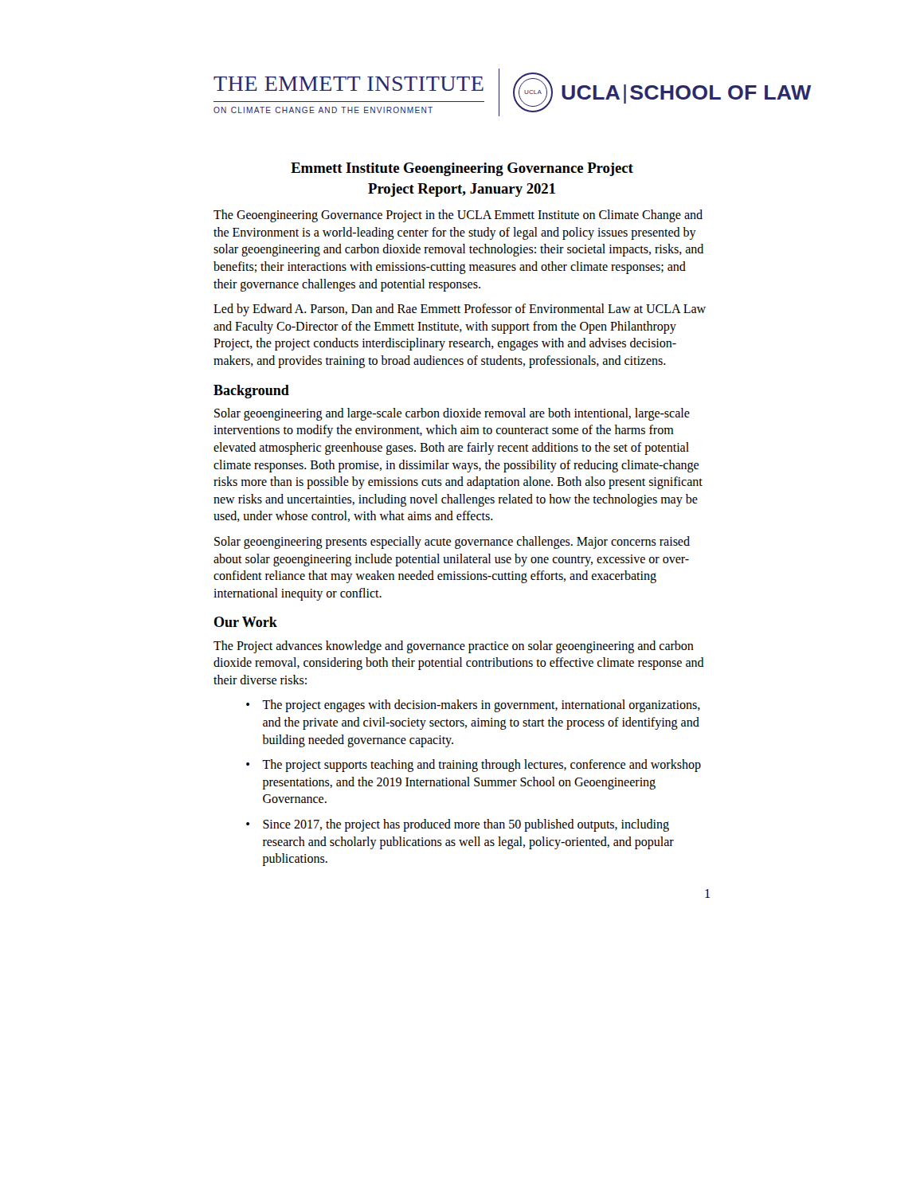THE EMMETT INSTITUTE
ON CLIMATE CHANGE AND THE ENVIRONMENT
UCLA
UCLA|SCHOOL OF LAW
Emmett Institute Geoengineering Governance Project
Project Report, January 2021
The Geoengineering Governance Project in the UCLA Emmett Institute on Climate Change and the Environment is a world-leading center for the study of legal and policy issues presented by solar geoengineering and carbon dioxide removal technologies: their societal impacts, risks, and benefits; their interactions with emissions-cutting measures and other climate responses; and their governance challenges and potential responses.
Led by Edward A. Parson, Dan and Rae Emmett Professor of Environmental Law at UCLA Law and Faculty Co-Director of the Emmett Institute, with support from the Open Philanthropy Project, the project conducts interdisciplinary research, engages with and advises decision-makers, and provides training to broad audiences of students, professionals, and citizens.
Background
Solar geoengineering and large-scale carbon dioxide removal are both intentional, large-scale interventions to modify the environment, which aim to counteract some of the harms from elevated atmospheric greenhouse gases. Both are fairly recent additions to the set of potential climate responses. Both promise, in dissimilar ways, the possibility of reducing climate-change risks more than is possible by emissions cuts and adaptation alone. Both also present significant new risks and uncertainties, including novel challenges related to how the technologies may be used, under whose control, with what aims and effects.
Solar geoengineering presents especially acute governance challenges. Major concerns raised about solar geoengineering include potential unilateral use by one country, excessive or over-confident reliance that may weaken needed emissions-cutting efforts, and exacerbating international inequity or conflict.
Our Work
The Project advances knowledge and governance practice on solar geoengineering and carbon dioxide removal, considering both their potential contributions to effective climate response and their diverse risks:
The project engages with decision-makers in government, international organizations, and the private and civil-society sectors, aiming to start the process of identifying and building needed governance capacity.
The project supports teaching and training through lectures, conference and workshop presentations, and the 2019 International Summer School on Geoengineering Governance.
Since 2017, the project has produced more than 50 published outputs, including research and scholarly publications as well as legal, policy-oriented, and popular publications.
1